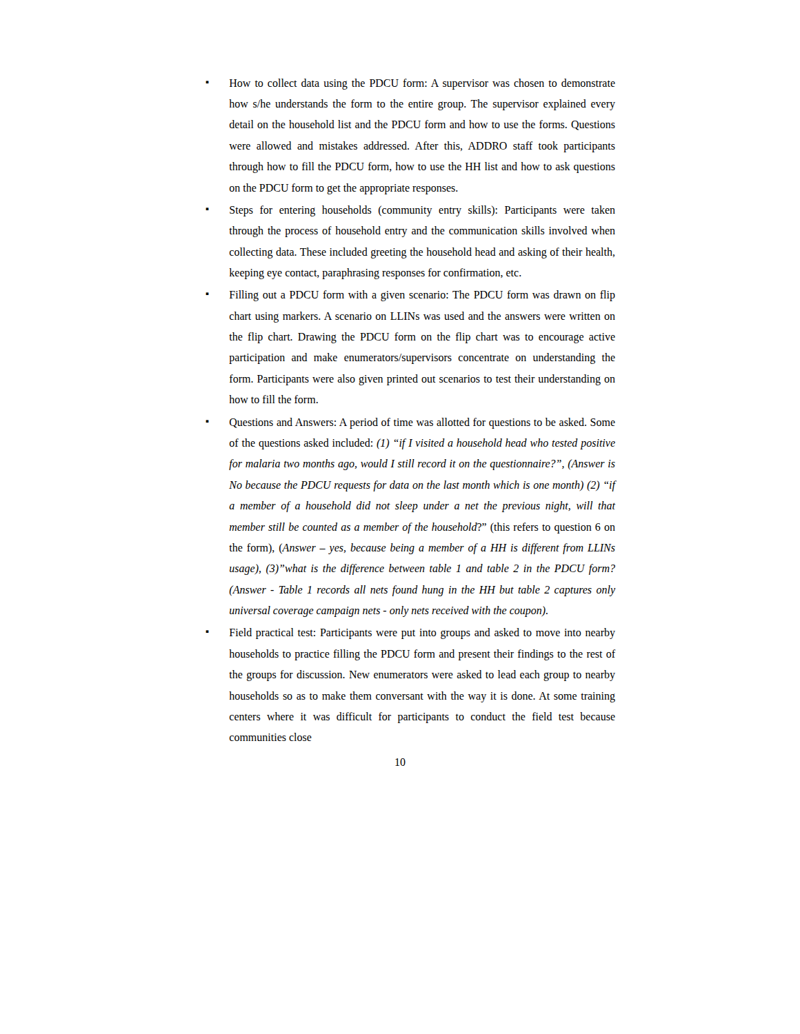How to collect data using the PDCU form: A supervisor was chosen to demonstrate how s/he understands the form to the entire group. The supervisor explained every detail on the household list and the PDCU form and how to use the forms. Questions were allowed and mistakes addressed. After this, ADDRO staff took participants through how to fill the PDCU form, how to use the HH list and how to ask questions on the PDCU form to get the appropriate responses.
Steps for entering households (community entry skills): Participants were taken through the process of household entry and the communication skills involved when collecting data. These included greeting the household head and asking of their health, keeping eye contact, paraphrasing responses for confirmation, etc.
Filling out a PDCU form with a given scenario: The PDCU form was drawn on flip chart using markers. A scenario on LLINs was used and the answers were written on the flip chart. Drawing the PDCU form on the flip chart was to encourage active participation and make enumerators/supervisors concentrate on understanding the form. Participants were also given printed out scenarios to test their understanding on how to fill the form.
Questions and Answers: A period of time was allotted for questions to be asked. Some of the questions asked included: (1) “if I visited a household head who tested positive for malaria two months ago, would I still record it on the questionnaire?”, (Answer is No because the PDCU requests for data on the last month which is one month) (2) “if a member of a household did not sleep under a net the previous night, will that member still be counted as a member of the household?” (this refers to question 6 on the form), (Answer – yes, because being a member of a HH is different from LLINs usage), (3)”what is the difference between table 1 and table 2 in the PDCU form? (Answer - Table 1 records all nets found hung in the HH but table 2 captures only universal coverage campaign nets - only nets received with the coupon).
Field practical test: Participants were put into groups and asked to move into nearby households to practice filling the PDCU form and present their findings to the rest of the groups for discussion. New enumerators were asked to lead each group to nearby households so as to make them conversant with the way it is done. At some training centers where it was difficult for participants to conduct the field test because communities close
10